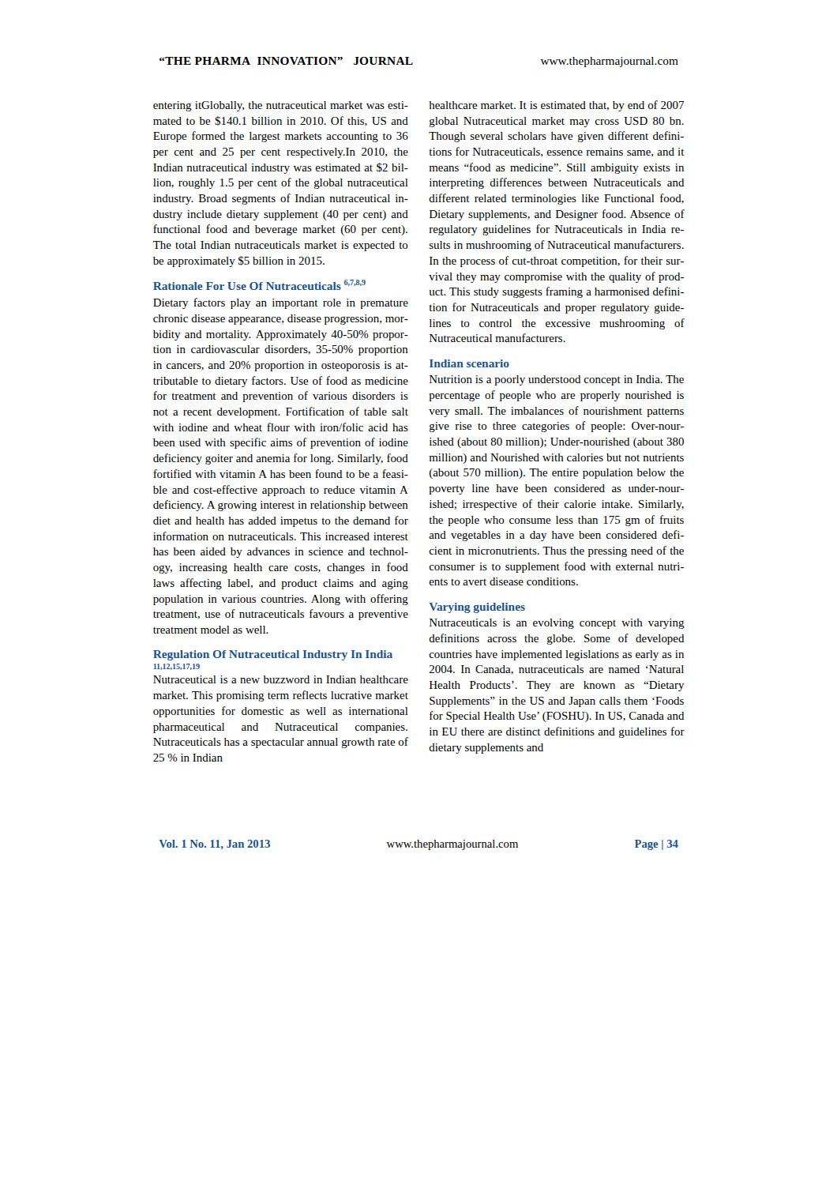“THE PHARMA INNOVATION” JOURNAL www.thepharmajournal.com
entering itGlobally, the nutraceutical market was estimated to be $140.1 billion in 2010. Of this, US and Europe formed the largest markets accounting to 36 per cent and 25 per cent respectively.In 2010, the Indian nutraceutical industry was estimated at $2 billion, roughly 1.5 per cent of the global nutraceutical industry. Broad segments of Indian nutraceutical industry include dietary supplement (40 per cent) and functional food and beverage market (60 per cent). The total Indian nutraceuticals market is expected to be approximately $5 billion in 2015.
Rationale For Use Of Nutraceuticals 6,7,8,9
Dietary factors play an important role in premature chronic disease appearance, disease progression, morbidity and mortality. Approximately 40-50% proportion in cardiovascular disorders, 35-50% proportion in cancers, and 20% proportion in osteoporosis is attributable to dietary factors. Use of food as medicine for treatment and prevention of various disorders is not a recent development. Fortification of table salt with iodine and wheat flour with iron/folic acid has been used with specific aims of prevention of iodine deficiency goiter and anemia for long. Similarly, food fortified with vitamin A has been found to be a feasible and cost-effective approach to reduce vitamin A deficiency. A growing interest in relationship between diet and health has added impetus to the demand for information on nutraceuticals. This increased interest has been aided by advances in science and technology, increasing health care costs, changes in food laws affecting label, and product claims and aging population in various countries. Along with offering treatment, use of nutraceuticals favours a preventive treatment model as well.
Regulation Of Nutraceutical Industry In India 11,12,15,17,19
Nutraceutical is a new buzzword in Indian healthcare market. This promising term reflects lucrative market opportunities for domestic as well as international pharmaceutical and Nutraceutical companies. Nutraceuticals has a spectacular annual growth rate of 25 % in Indian
healthcare market. It is estimated that, by end of 2007 global Nutraceutical market may cross USD 80 bn. Though several scholars have given different definitions for Nutraceuticals, essence remains same, and it means “food as medicine”. Still ambiguity exists in interpreting differences between Nutraceuticals and different related terminologies like Functional food, Dietary supplements, and Designer food. Absence of regulatory guidelines for Nutraceuticals in India results in mushrooming of Nutraceutical manufacturers. In the process of cut-throat competition, for their survival they may compromise with the quality of product. This study suggests framing a harmonised definition for Nutraceuticals and proper regulatory guidelines to control the excessive mushrooming of Nutraceutical manufacturers.
Indian scenario
Nutrition is a poorly understood concept in India. The percentage of people who are properly nourished is very small. The imbalances of nourishment patterns give rise to three categories of people: Over-nourished (about 80 million); Under-nourished (about 380 million) and Nourished with calories but not nutrients (about 570 million). The entire population below the poverty line have been considered as under-nourished; irrespective of their calorie intake. Similarly, the people who consume less than 175 gm of fruits and vegetables in a day have been considered deficient in micronutrients. Thus the pressing need of the consumer is to supplement food with external nutrients to avert disease conditions.
Varying guidelines
Nutraceuticals is an evolving concept with varying definitions across the globe. Some of developed countries have implemented legislations as early as in 2004. In Canada, nutraceuticals are named ‘Natural Health Products’. They are known as “Dietary Supplements” in the US and Japan calls them ‘Foods for Special Health Use’ (FOSHU). In US, Canada and in EU there are distinct definitions and guidelines for dietary supplements and
Vol. 1 No. 11, Jan 2013 www.thepharmajournal.com Page | 34